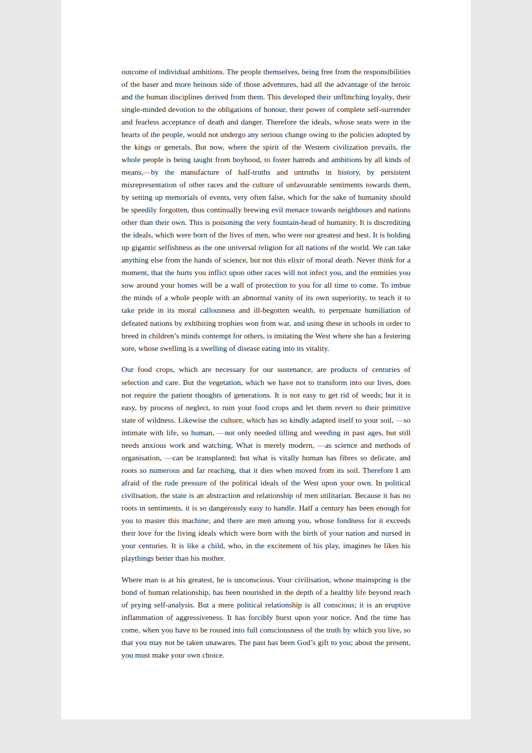outcome of individual ambitions. The people themselves, being free from the responsibilities of the baser and more heinous side of those adventures, had all the advantage of the heroic and the human disciplines derived from them. This developed their unflinching loyalty, their single-minded devotion to the obligations of honour, their power of complete self-surrender and fearless acceptance of death and danger. Therefore the ideals, whose seats were in the hearts of the people, would not undergo any serious change owing to the policies adopted by the kings or generals. But now, where the spirit of the Western civilization prevails, the whole people is being taught from boyhood, to foster hatreds and ambitions by all kinds of means,—by the manufacture of half-truths and untruths in history, by persistent misrepresentation of other races and the culture of unfavourable sentiments towards them, by setting up memorials of events, very often false, which for the sake of humanity should be speedily forgotten, thus continually brewing evil menace towards neighbours and nations other than their own. This is poisoning the very fountain-head of humanity. It is discrediting the ideals, which were born of the lives of men, who were our greatest and best. It is holding up gigantic selfishness as the one universal religion for all nations of the world. We can take anything else from the hands of science, but not this elixir of moral death. Never think for a moment, that the hurts you inflict upon other races will not infect you, and the enmities you sow around your homes will be a wall of protection to you for all time to come. To imbue the minds of a whole people with an abnormal vanity of its own superiority, to teach it to take pride in its moral callousness and ill-begotten wealth, to perpetuate humiliation of defeated nations by exhibiting trophies won from war, and using these in schools in order to breed in children’s minds contempt for others, is imitating the West where she has a festering sore, whose swelling is a swelling of disease eating into its vitality.
Our food crops, which are necessary for our sustenance, are products of centuries of selection and care. But the vegetation, which we have not to transform into our lives, does not require the patient thoughts of generations. It is not easy to get rid of weeds; but it is easy, by process of neglect, to ruin your food crops and let them revert to their primitive state of wildness. Likewise the culture, which has so kindly adapted itself to your soil, —so intimate with life, so human, —not only needed tilling and weeding in past ages, but still needs anxious work and watching. What is merely modern, —as science and methods of organisation, —can be transplanted; but what is vitally human has fibres so delicate, and roots so numerous and far reaching, that it dies when moved from its soil. Therefore I am afraid of the rude pressure of the political ideals of the West upon your own. In political civilisation, the state is an abstraction and relationship of men utilitarian. Because it has no roots in sentiments, it is so dangerously easy to handle. Half a century has been enough for you to master this machine; and there are men among you, whose fondness for it exceeds their love for the living ideals which were born with the birth of your nation and nursed in your centuries. It is like a child, who, in the excitement of his play, imagines he likes his playthings better than his mother.
Where man is at his greatest, he is unconscious. Your civilisation, whose mainspring is the bond of human relationship, has been nourished in the depth of a healthy life beyond reach of prying self-analysis. But a mere political relationship is all conscious; it is an eruptive inflammation of aggressiveness. It has forcibly burst upon your notice. And the time has come, when you have to be roused into full consciousness of the truth by which you live, so that you may not be taken unawares. The past has been God’s gift to you; about the present, you must make your own choice.